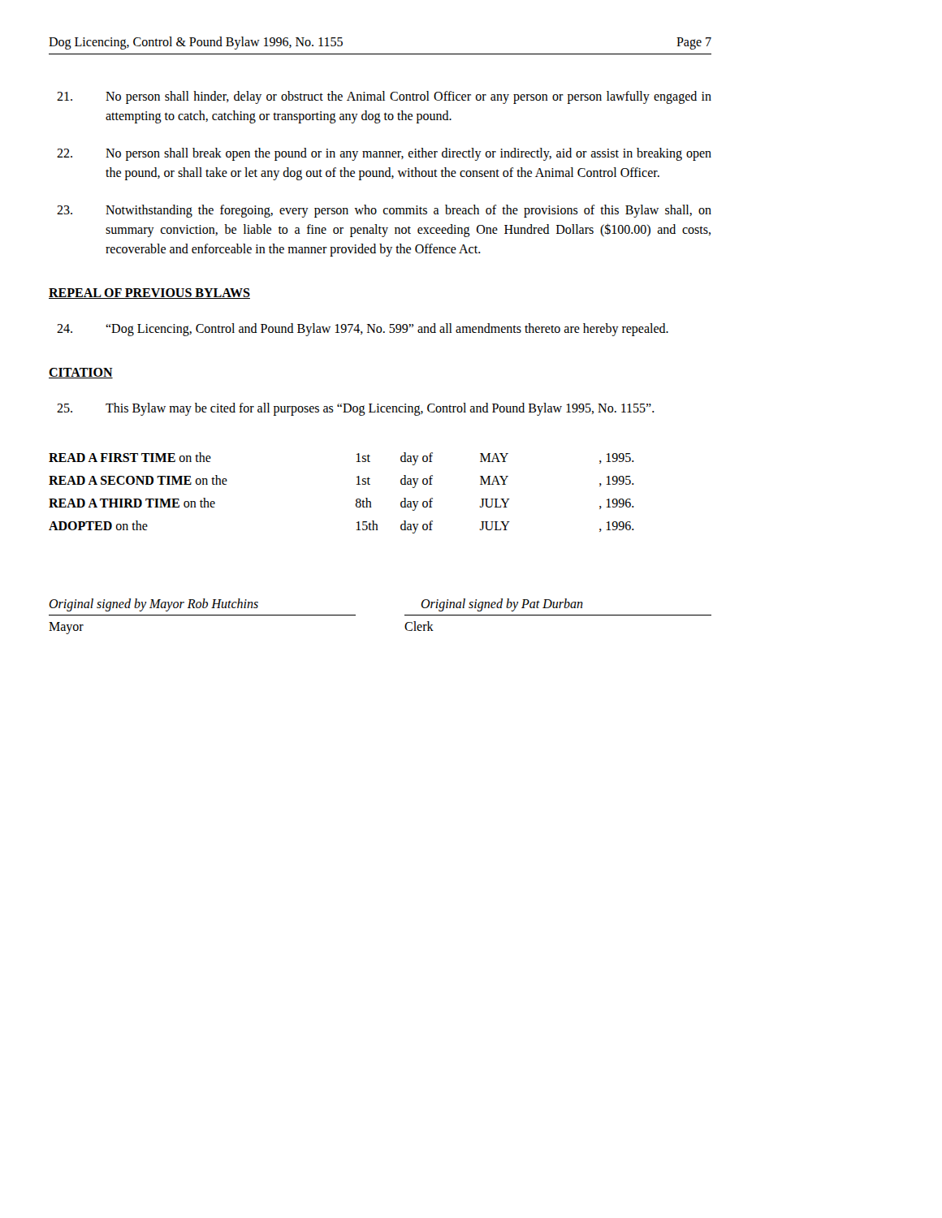Dog Licencing, Control & Pound Bylaw 1996, No. 1155 Page 7
21.
No person shall hinder, delay or obstruct the Animal Control Officer or any person or person lawfully engaged in attempting to catch, catching or transporting any dog to the pound.
22.
No person shall break open the pound or in any manner, either directly or indirectly, aid or assist in breaking open the pound, or shall take or let any dog out of the pound, without the consent of the Animal Control Officer.
23.
Notwithstanding the foregoing, every person who commits a breach of the provisions of this Bylaw shall, on summary conviction, be liable to a fine or penalty not exceeding One Hundred Dollars ($100.00) and costs, recoverable and enforceable in the manner provided by the Offence Act.
REPEAL OF PREVIOUS BYLAWS
24.
“Dog Licencing, Control and Pound Bylaw 1974, No. 599” and all amendments thereto are hereby repealed.
CITATION
25.
This Bylaw may be cited for all purposes as “Dog Licencing, Control and Pound Bylaw 1995, No. 1155”.
| READ A FIRST TIME on the | 1st | day of | MAY | , 1995. |
| READ A SECOND TIME on the | 1st | day of | MAY | , 1995. |
| READ A THIRD TIME on the | 8th | day of | JULY | , 1996. |
| ADOPTED on the | 15th | day of | JULY | , 1996. |
Original signed by Mayor Rob Hutchins
Mayor
Original signed by Pat Durban
Clerk